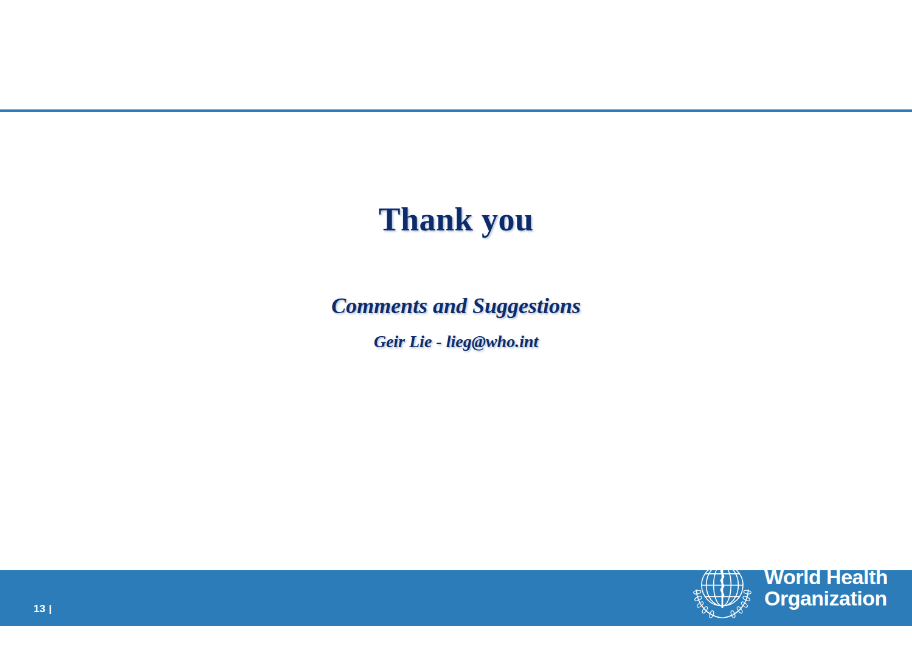Thank you
Comments and Suggestions
Geir Lie - lieg@who.int
13 |
World Health Organization